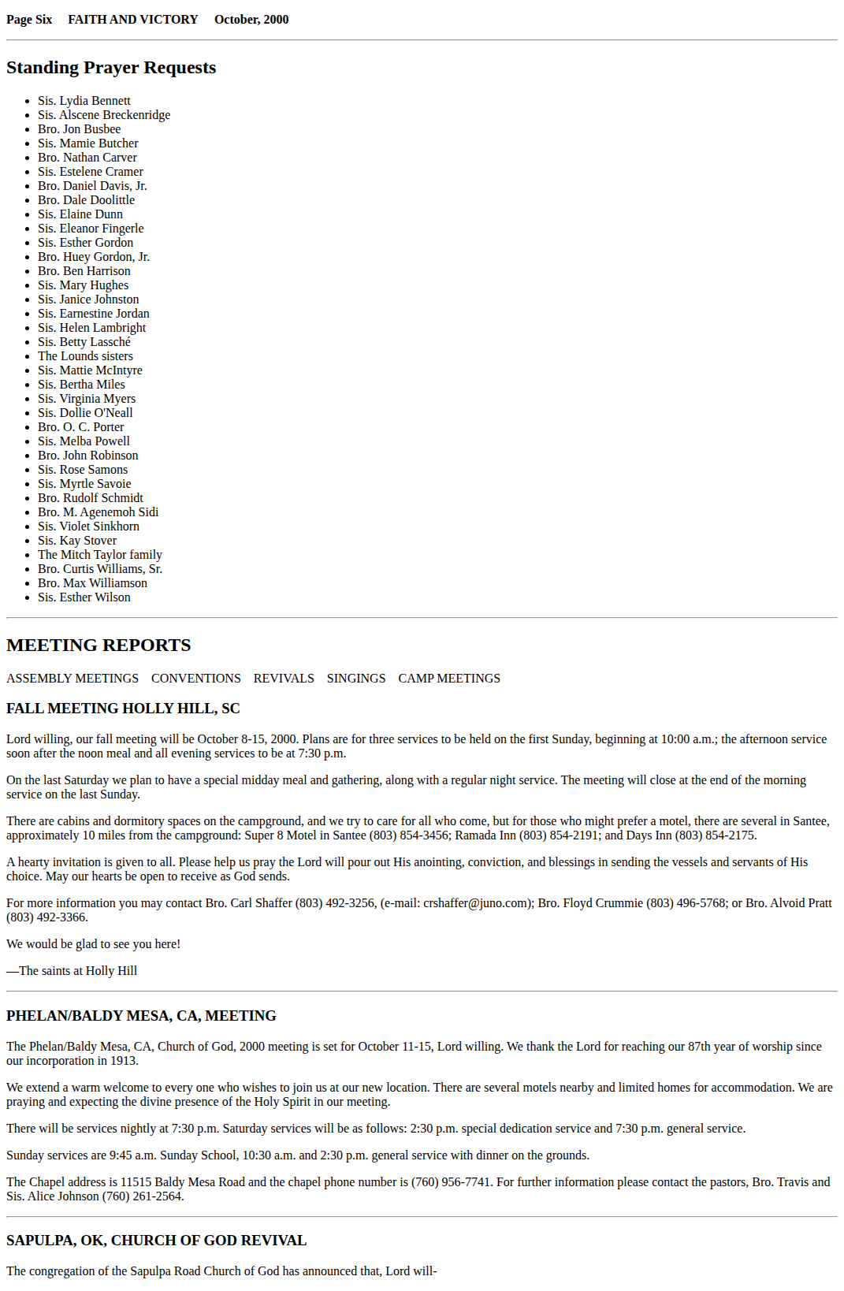Page Six FAITH AND VICTORY October, 2000
Standing Prayer Requests
Sis. Lydia Bennett
Sis. Alscene Breckenridge
Bro. Jon Busbee
Sis. Mamie Butcher
Bro. Nathan Carver
Sis. Estelene Cramer
Bro. Daniel Davis, Jr.
Bro. Dale Doolittle
Sis. Elaine Dunn
Sis. Eleanor Fingerle
Sis. Esther Gordon
Bro. Huey Gordon, Jr.
Bro. Ben Harrison
Sis. Mary Hughes
Sis. Janice Johnston
Sis. Earnestine Jordan
Sis. Helen Lambright
Sis. Betty Lassché
The Lounds sisters
Sis. Mattie McIntyre
Sis. Bertha Miles
Sis. Virginia Myers
Sis. Dollie O'Neall
Bro. O. C. Porter
Sis. Melba Powell
Bro. John Robinson
Sis. Rose Samons
Sis. Myrtle Savoie
Bro. Rudolf Schmidt
Bro. M. Agenemoh Sidi
Sis. Violet Sinkhorn
Sis. Kay Stover
The Mitch Taylor family
Bro. Curtis Williams, Sr.
Bro. Max Williamson
Sis. Esther Wilson
MEETING REPORTS
ASSEMBLY MEETINGS CONVENTIONS REVIVALS SINGINGS CAMP MEETINGS
FALL MEETING HOLLY HILL, SC
Lord willing, our fall meeting will be October 8-15, 2000. Plans are for three services to be held on the first Sunday, beginning at 10:00 a.m.; the afternoon service soon after the noon meal and all evening services to be at 7:30 p.m.
On the last Saturday we plan to have a special midday meal and gathering, along with a regular night service. The meeting will close at the end of the morning service on the last Sunday.
There are cabins and dormitory spaces on the campground, and we try to care for all who come, but for those who might prefer a motel, there are several in Santee, approximately 10 miles from the campground: Super 8 Motel in Santee (803) 854-3456; Ramada Inn (803) 854-2191; and Days Inn (803) 854-2175.
A hearty invitation is given to all. Please help us pray the Lord will pour out His anointing, conviction, and blessings in sending the vessels and servants of His choice. May our hearts be open to receive as God sends.
For more information you may contact Bro. Carl Shaffer (803) 492-3256, (e-mail: crshaffer@juno.com); Bro. Floyd Crummie (803) 496-5768; or Bro. Alvoid Pratt (803) 492-3366.
We would be glad to see you here!
—The saints at Holly Hill
PHELAN/BALDY MESA, CA, MEETING
The Phelan/Baldy Mesa, CA, Church of God, 2000 meeting is set for October 11-15, Lord willing. We thank the Lord for reaching our 87th year of worship since our incorporation in 1913.
We extend a warm welcome to every one who wishes to join us at our new location. There are several motels nearby and limited homes for accommodation. We are praying and expecting the divine presence of the Holy Spirit in our meeting.
There will be services nightly at 7:30 p.m. Saturday services will be as follows: 2:30 p.m. special dedication service and 7:30 p.m. general service.
Sunday services are 9:45 a.m. Sunday School, 10:30 a.m. and 2:30 p.m. general service with dinner on the grounds.
The Chapel address is 11515 Baldy Mesa Road and the chapel phone number is (760) 956-7741. For further information please contact the pastors, Bro. Travis and Sis. Alice Johnson (760) 261-2564.
SAPULPA, OK, CHURCH OF GOD REVIVAL
The congregation of the Sapulpa Road Church of God has announced that, Lord will-